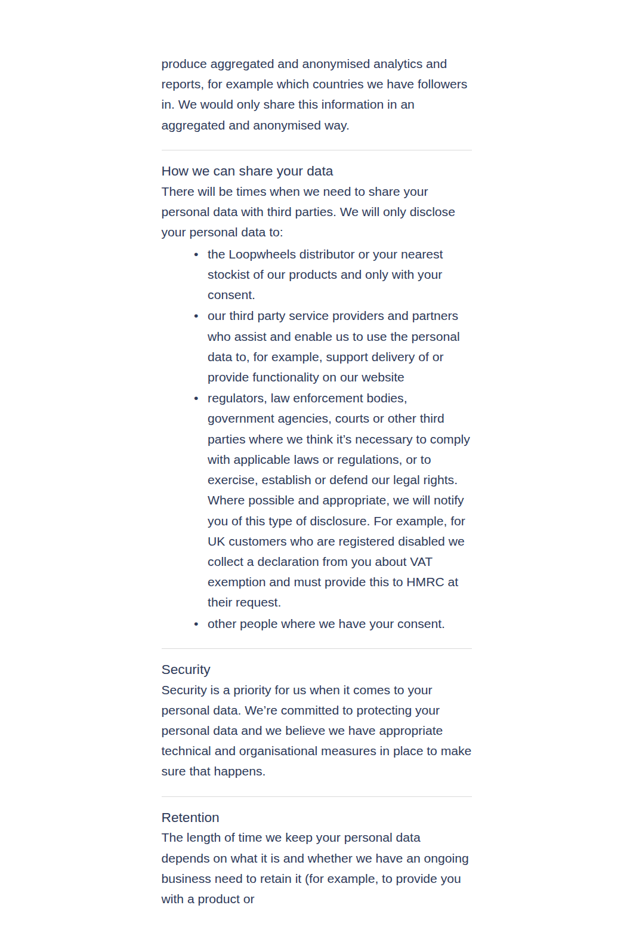produce aggregated and anonymised analytics and reports, for example which countries we have followers in. We would only share this information in an aggregated and anonymised way.
How we can share your data
There will be times when we need to share your personal data with third parties. We will only disclose your personal data to:
the Loopwheels distributor or your nearest stockist of our products and only with your consent.
our third party service providers and partners who assist and enable us to use the personal data to, for example, support delivery of or provide functionality on our website
regulators, law enforcement bodies, government agencies, courts or other third parties where we think it’s necessary to comply with applicable laws or regulations, or to exercise, establish or defend our legal rights. Where possible and appropriate, we will notify you of this type of disclosure. For example, for UK customers who are registered disabled we collect a declaration from you about VAT exemption and must provide this to HMRC at their request.
other people where we have your consent.
Security
Security is a priority for us when it comes to your personal data. We’re committed to protecting your personal data and we believe we have appropriate technical and organisational measures in place to make sure that happens.
Retention
The length of time we keep your personal data depends on what it is and whether we have an ongoing business need to retain it (for example, to provide you with a product or